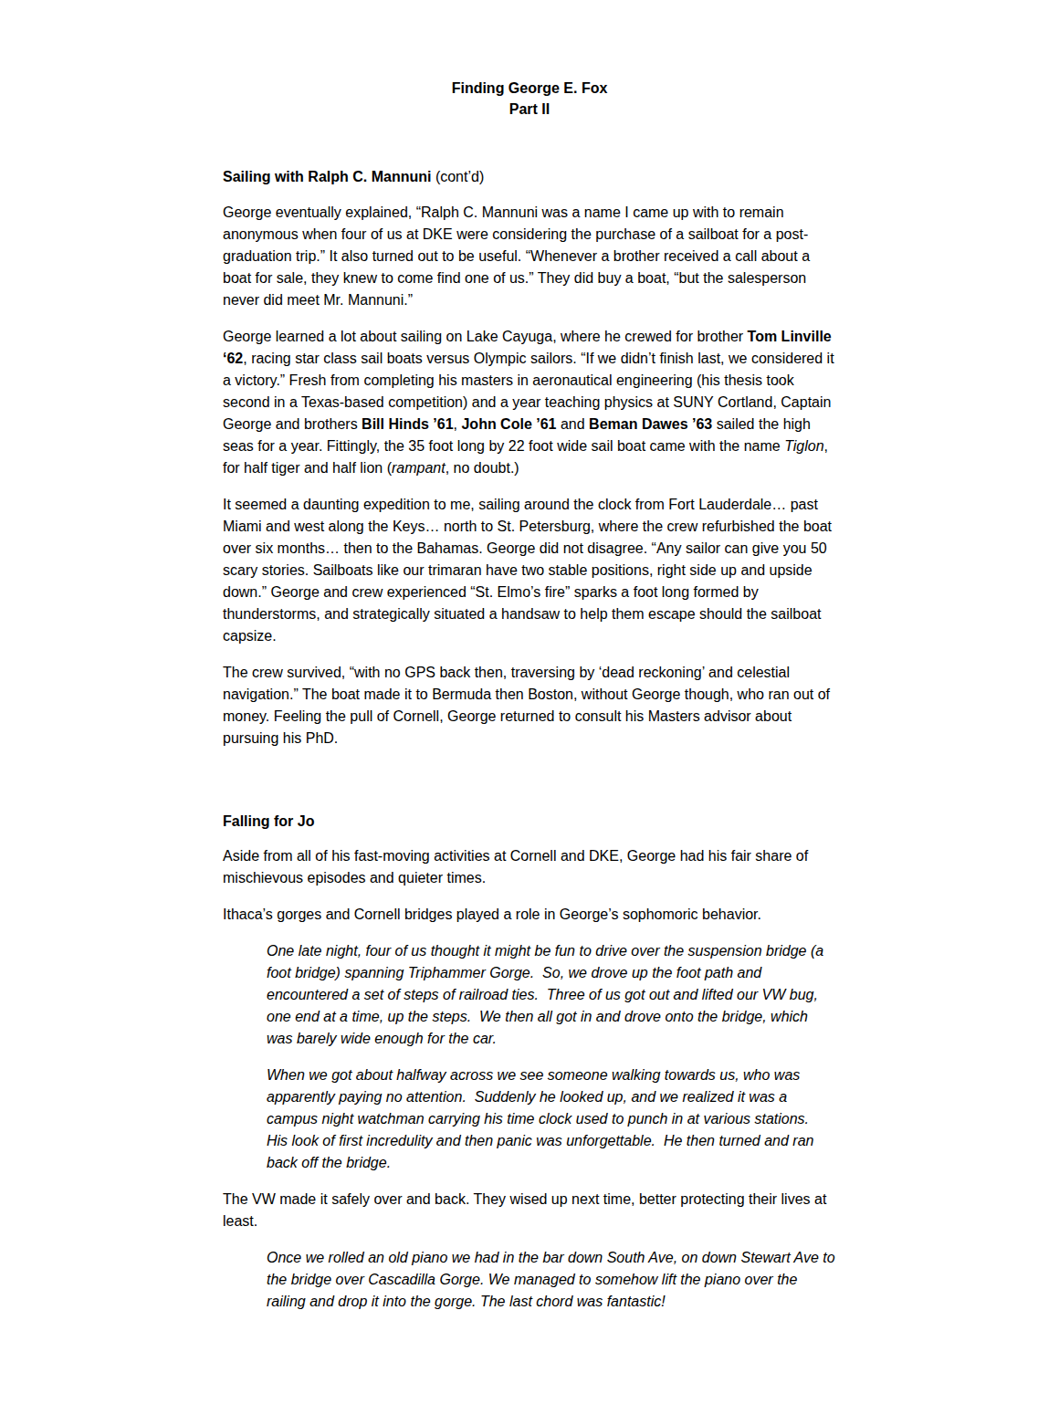Finding George E. FoxPart II
Sailing with Ralph C. Mannuni (cont’d)
George eventually explained, “Ralph C. Mannuni was a name I came up with to remain anonymous when four of us at DKE were considering the purchase of a sailboat for a post-graduation trip.” It also turned out to be useful. “Whenever a brother received a call about a boat for sale, they knew to come find one of us.” They did buy a boat, “but the salesperson never did meet Mr. Mannuni.”
George learned a lot about sailing on Lake Cayuga, where he crewed for brother Tom Linville ‘62, racing star class sail boats versus Olympic sailors. “If we didn’t finish last, we considered it a victory.” Fresh from completing his masters in aeronautical engineering (his thesis took second in a Texas-based competition) and a year teaching physics at SUNY Cortland, Captain George and brothers Bill Hinds ’61, John Cole ’61 and Beman Dawes ’63 sailed the high seas for a year. Fittingly, the 35 foot long by 22 foot wide sail boat came with the name Tiglon, for half tiger and half lion (rampant, no doubt.)
It seemed a daunting expedition to me, sailing around the clock from Fort Lauderdale… past Miami and west along the Keys… north to St. Petersburg, where the crew refurbished the boat over six months… then to the Bahamas. George did not disagree. “Any sailor can give you 50 scary stories. Sailboats like our trimaran have two stable positions, right side up and upside down.” George and crew experienced “St. Elmo’s fire” sparks a foot long formed by thunderstorms, and strategically situated a handsaw to help them escape should the sailboat capsize.
The crew survived, “with no GPS back then, traversing by ‘dead reckoning’ and celestial navigation.” The boat made it to Bermuda then Boston, without George though, who ran out of money. Feeling the pull of Cornell, George returned to consult his Masters advisor about pursuing his PhD.
Falling for Jo
Aside from all of his fast-moving activities at Cornell and DKE, George had his fair share of mischievous episodes and quieter times.
Ithaca’s gorges and Cornell bridges played a role in George’s sophomoric behavior.
One late night, four of us thought it might be fun to drive over the suspension bridge (a foot bridge) spanning Triphammer Gorge. So, we drove up the foot path and encountered a set of steps of railroad ties. Three of us got out and lifted our VW bug, one end at a time, up the steps. We then all got in and drove onto the bridge, which was barely wide enough for the car.
When we got about halfway across we see someone walking towards us, who was apparently paying no attention. Suddenly he looked up, and we realized it was a campus night watchman carrying his time clock used to punch in at various stations. His look of first incredulity and then panic was unforgettable. He then turned and ran back off the bridge.
The VW made it safely over and back. They wised up next time, better protecting their lives at least.
Once we rolled an old piano we had in the bar down South Ave, on down Stewart Ave to the bridge over Cascadilla Gorge. We managed to somehow lift the piano over the railing and drop it into the gorge. The last chord was fantastic!